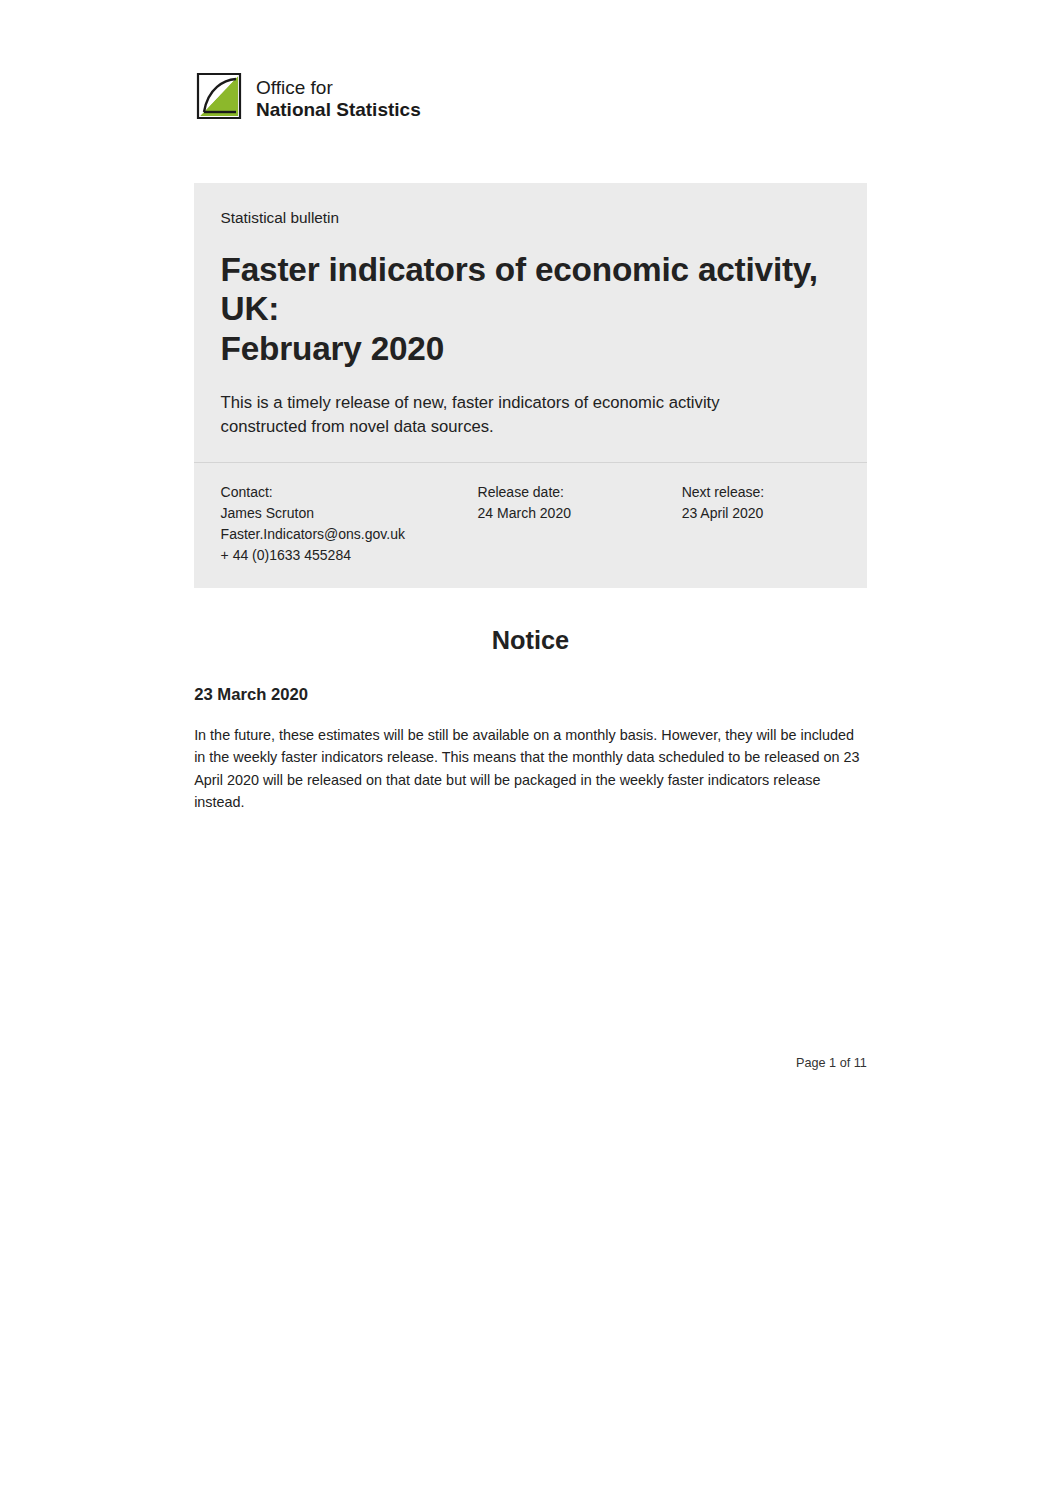Office for National Statistics
Statistical bulletin
Faster indicators of economic activity, UK:
February 2020
This is a timely release of new, faster indicators of economic activity constructed from novel data sources.
Contact: James Scruton
Faster.Indicators@ons.gov.uk
+ 44 (0)1633 455284
Release date: 24 March 2020
Next release: 23 April 2020
Notice
23 March 2020
In the future, these estimates will be still be available on a monthly basis. However, they will be included in the weekly faster indicators release. This means that the monthly data scheduled to be released on 23 April 2020 will be released on that date but will be packaged in the weekly faster indicators release instead.
Page 1 of 11